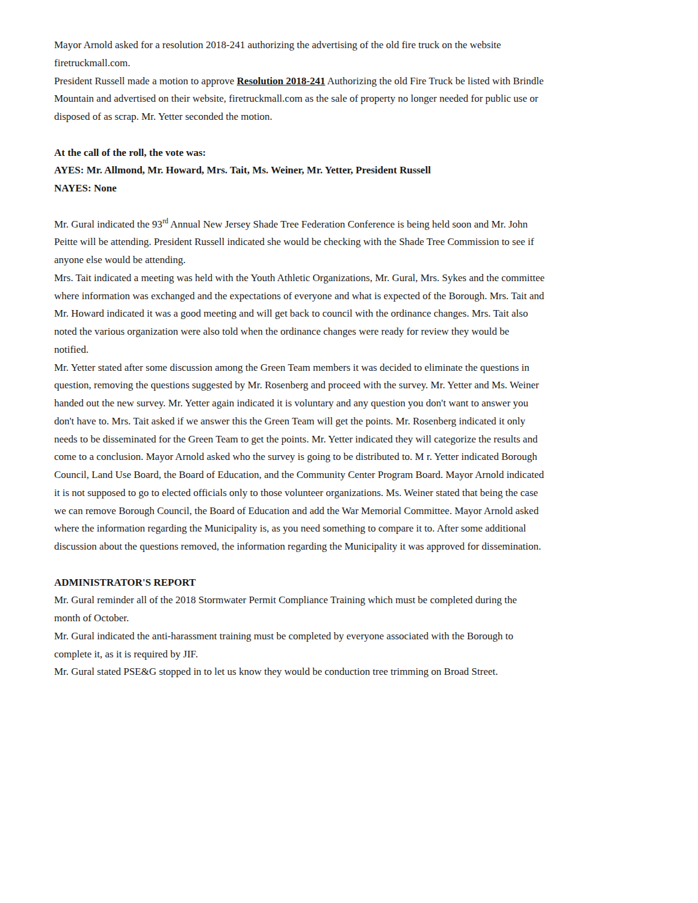Mayor Arnold asked for a resolution 2018-241 authorizing the advertising of the old fire truck on the website firetruckmall.com.
President Russell made a motion to approve Resolution 2018-241 Authorizing the old Fire Truck be listed with Brindle Mountain and advertised on their website, firetruckmall.com as the sale of property no longer needed for public use or disposed of as scrap. Mr. Yetter seconded the motion.
At the call of the roll, the vote was:
AYES: Mr. Allmond, Mr. Howard, Mrs. Tait, Ms. Weiner, Mr. Yetter, President Russell
NAYES: None
Mr. Gural indicated the 93rd Annual New Jersey Shade Tree Federation Conference is being held soon and Mr. John Peitte will be attending. President Russell indicated she would be checking with the Shade Tree Commission to see if anyone else would be attending.
Mrs. Tait indicated a meeting was held with the Youth Athletic Organizations, Mr. Gural, Mrs. Sykes and the committee where information was exchanged and the expectations of everyone and what is expected of the Borough. Mrs. Tait and Mr. Howard indicated it was a good meeting and will get back to council with the ordinance changes. Mrs. Tait also noted the various organization were also told when the ordinance changes were ready for review they would be notified.
Mr. Yetter stated after some discussion among the Green Team members it was decided to eliminate the questions in question, removing the questions suggested by Mr. Rosenberg and proceed with the survey. Mr. Yetter and Ms. Weiner handed out the new survey. Mr. Yetter again indicated it is voluntary and any question you don't want to answer you don't have to. Mrs. Tait asked if we answer this the Green Team will get the points. Mr. Rosenberg indicated it only needs to be disseminated for the Green Team to get the points. Mr. Yetter indicated they will categorize the results and come to a conclusion. Mayor Arnold asked who the survey is going to be distributed to. M r. Yetter indicated Borough Council, Land Use Board, the Board of Education, and the Community Center Program Board. Mayor Arnold indicated it is not supposed to go to elected officials only to those volunteer organizations. Ms. Weiner stated that being the case we can remove Borough Council, the Board of Education and add the War Memorial Committee. Mayor Arnold asked where the information regarding the Municipality is, as you need something to compare it to. After some additional discussion about the questions removed, the information regarding the Municipality it was approved for dissemination.
ADMINISTRATOR'S REPORT
Mr. Gural reminder all of the 2018 Stormwater Permit Compliance Training which must be completed during the month of October.
Mr. Gural indicated the anti-harassment training must be completed by everyone associated with the Borough to complete it, as it is required by JIF.
Mr. Gural stated PSE&G stopped in to let us know they would be conduction tree trimming on Broad Street.